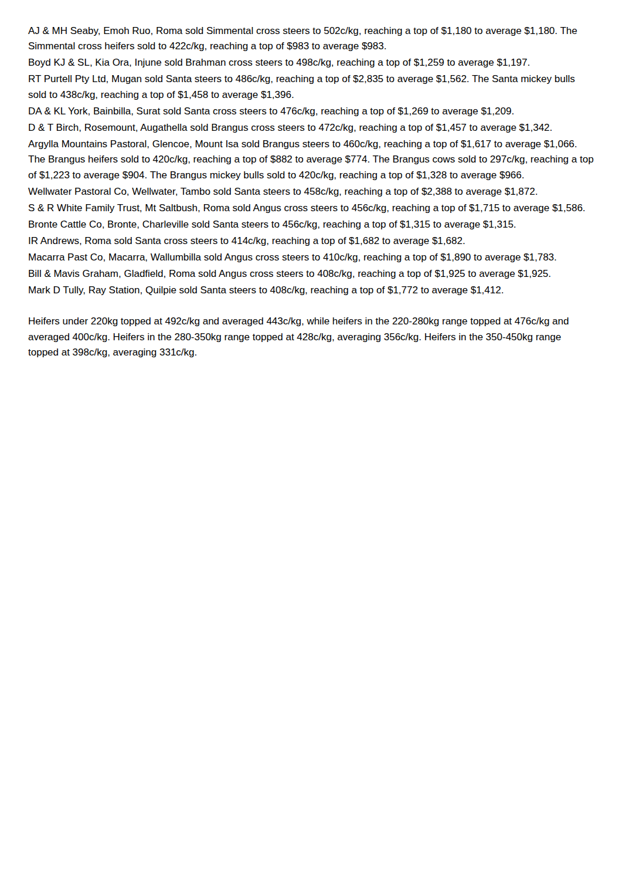AJ & MH Seaby, Emoh Ruo, Roma sold Simmental cross steers to 502c/kg, reaching a top of $1,180 to average $1,180. The Simmental cross heifers sold to 422c/kg, reaching a top of $983 to average $983.
Boyd KJ & SL, Kia Ora, Injune sold Brahman cross steers to 498c/kg, reaching a top of $1,259 to average $1,197.
RT Purtell Pty Ltd, Mugan sold Santa steers to 486c/kg, reaching a top of $2,835 to average $1,562. The Santa mickey bulls sold to 438c/kg, reaching a top of $1,458 to average $1,396.
DA & KL York, Bainbilla, Surat sold Santa cross steers to 476c/kg, reaching a top of $1,269 to average $1,209.
D & T Birch, Rosemount, Augathella sold Brangus cross steers to 472c/kg, reaching a top of $1,457 to average $1,342.
Argylla Mountains Pastoral, Glencoe, Mount Isa sold Brangus steers to 460c/kg, reaching a top of $1,617 to average $1,066. The Brangus heifers sold to 420c/kg, reaching a top of $882 to average $774. The Brangus cows sold to 297c/kg, reaching a top of $1,223 to average $904. The Brangus mickey bulls sold to 420c/kg, reaching a top of $1,328 to average $966.
Wellwater Pastoral Co, Wellwater, Tambo sold Santa steers to 458c/kg, reaching a top of $2,388 to average $1,872.
S & R White Family Trust, Mt Saltbush, Roma sold Angus cross steers to 456c/kg, reaching a top of $1,715 to average $1,586.
Bronte Cattle Co, Bronte, Charleville sold Santa steers to 456c/kg, reaching a top of $1,315 to average $1,315.
IR Andrews, Roma sold Santa cross steers to 414c/kg, reaching a top of $1,682 to average $1,682.
Macarra Past Co, Macarra, Wallumbilla sold Angus cross steers to 410c/kg, reaching a top of $1,890 to average $1,783.
Bill & Mavis Graham, Gladfield, Roma sold Angus cross steers to 408c/kg, reaching a top of $1,925 to average $1,925.
Mark D Tully, Ray Station, Quilpie sold Santa steers to 408c/kg, reaching a top of $1,772 to average $1,412.
Heifers under 220kg topped at 492c/kg and averaged 443c/kg, while heifers in the 220-280kg range topped at 476c/kg and averaged 400c/kg. Heifers in the 280-350kg range topped at 428c/kg, averaging 356c/kg. Heifers in the 350-450kg range topped at 398c/kg, averaging 331c/kg.